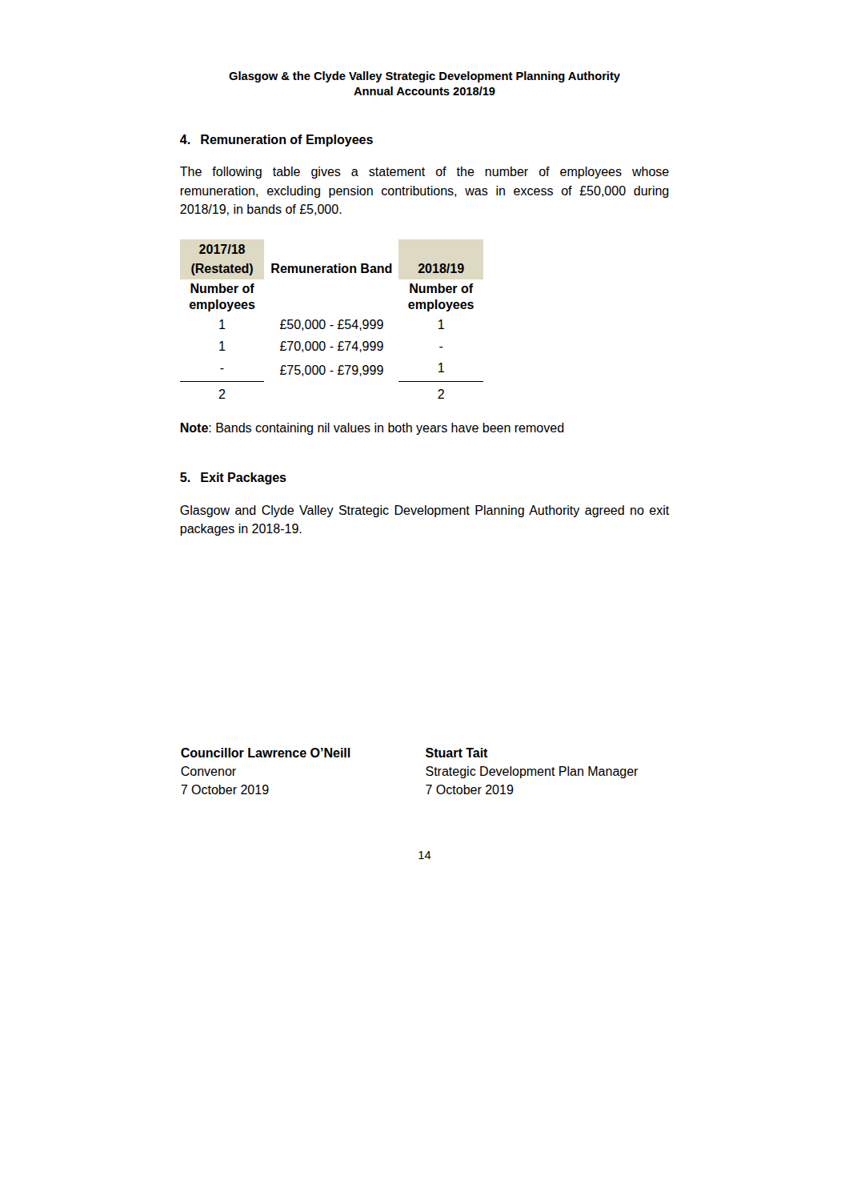Glasgow & the Clyde Valley Strategic Development Planning Authority
Annual Accounts 2018/19
4. Remuneration of Employees
The following table gives a statement of the number of employees whose remuneration, excluding pension contributions, was in excess of £50,000 during 2018/19, in bands of £5,000.
| 2017/18 (Restated) | Remuneration Band | 2018/19 |
| Number of employees | | Number of employees |
| 1 | £50,000 - £54,999 | 1 |
| 1 | £70,000 - £74,999 | - |
| - | £75,000 - £79,999 | 1 |
| 2 | | 2 |
Note: Bands containing nil values in both years have been removed
5. Exit Packages
Glasgow and Clyde Valley Strategic Development Planning Authority agreed no exit packages in 2018-19.
| Councillor Lawrence O’Neill Convenor 7 October 2019 | Stuart Tait Strategic Development Plan Manager 7 October 2019 |
14